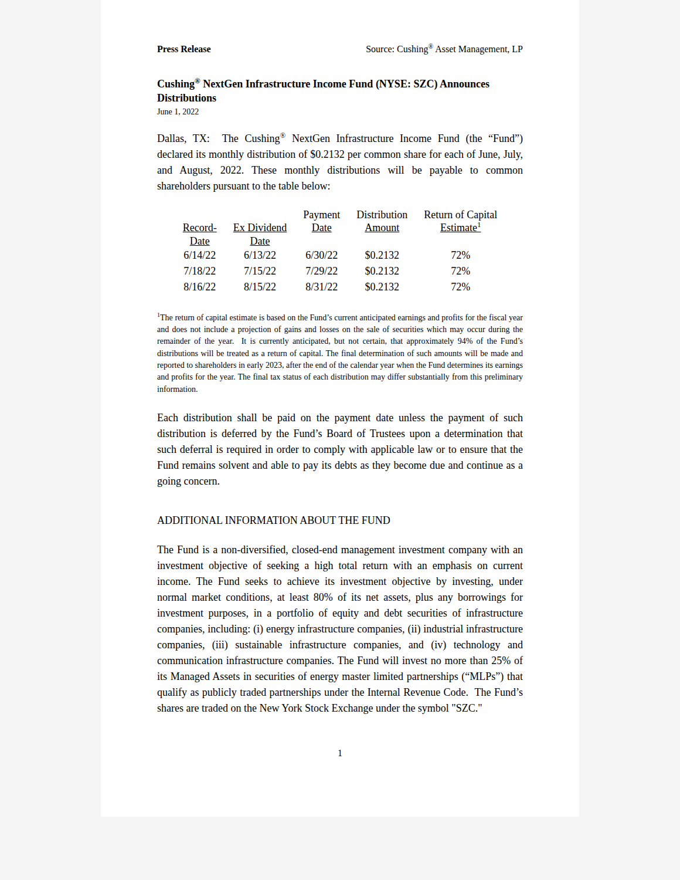Press Release
Source: Cushing® Asset Management, LP
Cushing® NextGen Infrastructure Income Fund (NYSE: SZC) Announces Distributions
June 1, 2022
Dallas, TX: The Cushing® NextGen Infrastructure Income Fund (the “Fund”) declared its monthly distribution of $0.2132 per common share for each of June, July, and August, 2022. These monthly distributions will be payable to common shareholders pursuant to the table below:
| | | Payment | Distribution | Return of Capital |
| --- | --- | --- | --- | --- |
| Record- | Ex Dividend | Date | Amount | Estimate 1 |
| Date | Date | | | |
| 6/14/22 | 6/13/22 | 6/30/22 | $0.2132 | 72% |
| 7/18/22 | 7/15/22 | 7/29/22 | $0.2132 | 72% |
| 8/16/22 | 8/15/22 | 8/31/22 | $0.2132 | 72% |
1The return of capital estimate is based on the Fund’s current anticipated earnings and profits for the fiscal year and does not include a projection of gains and losses on the sale of securities which may occur during the remainder of the year. It is currently anticipated, but not certain, that approximately 94% of the Fund’s distributions will be treated as a return of capital. The final determination of such amounts will be made and reported to shareholders in early 2023, after the end of the calendar year when the Fund determines its earnings and profits for the year. The final tax status of each distribution may differ substantially from this preliminary information.
Each distribution shall be paid on the payment date unless the payment of such distribution is deferred by the Fund’s Board of Trustees upon a determination that such deferral is required in order to comply with applicable law or to ensure that the Fund remains solvent and able to pay its debts as they become due and continue as a going concern.
ADDITIONAL INFORMATION ABOUT THE FUND
The Fund is a non-diversified, closed-end management investment company with an investment objective of seeking a high total return with an emphasis on current income. The Fund seeks to achieve its investment objective by investing, under normal market conditions, at least 80% of its net assets, plus any borrowings for investment purposes, in a portfolio of equity and debt securities of infrastructure companies, including: (i) energy infrastructure companies, (ii) industrial infrastructure companies, (iii) sustainable infrastructure companies, and (iv) technology and communication infrastructure companies. The Fund will invest no more than 25% of its Managed Assets in securities of energy master limited partnerships (“MLPs”) that qualify as publicly traded partnerships under the Internal Revenue Code. The Fund’s shares are traded on the New York Stock Exchange under the symbol "SZC."
1